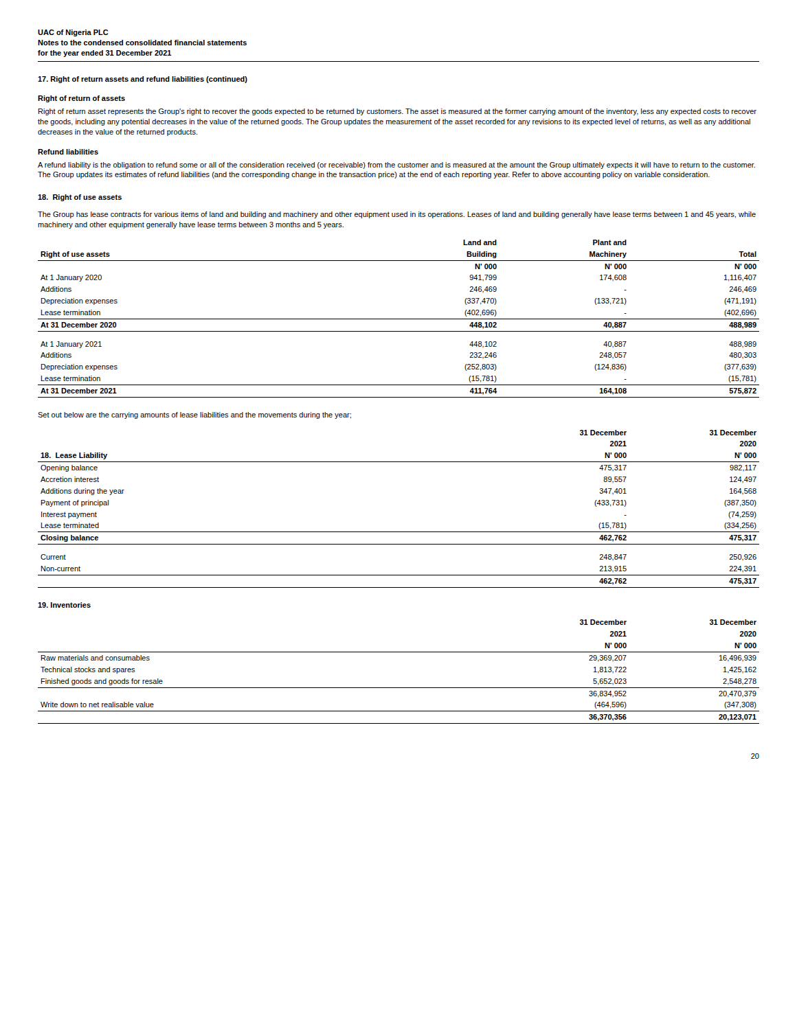UAC of Nigeria PLC
Notes to the condensed consolidated financial statements
for the year ended 31 December 2021
17. Right of return assets and refund liabilities (continued)
Right of return of assets
Right of return asset represents the Group's right to recover the goods expected to be returned by customers. The asset is measured at the former carrying amount of the inventory, less any expected costs to recover the goods, including any potential decreases in the value of the returned goods. The Group updates the measurement of the asset recorded for any revisions to its expected level of returns, as well as any additional decreases in the value of the returned products.
Refund liabilities
A refund liability is the obligation to refund some or all of the consideration received (or receivable) from the customer and is measured at the amount the Group ultimately expects it will have to return to the customer. The Group updates its estimates of refund liabilities (and the corresponding change in the transaction price) at the end of each reporting year. Refer to above accounting policy on variable consideration.
18. Right of use assets
The Group has lease contracts for various items of land and building and machinery and other equipment used in its operations. Leases of land and building generally have lease terms between 1 and 45 years, while machinery and other equipment generally have lease terms between 3 months and 5 years.
| | Land and | Plant and | |
| Right of use assets | Building | Machinery | Total |
| | N' 000 | N' 000 | N' 000 |
| At 1 January 2020 | 941,799 | 174,608 | 1,116,407 |
| Additions | 246,469 | - | 246,469 |
| Depreciation expenses | (337,470) | (133,721) | (471,191) |
| Lease termination | (402,696) | - | (402,696) |
| At 31 December 2020 | 448,102 | 40,887 | 488,989 |
| At 1 January 2021 | 448,102 | 40,887 | 488,989 |
| Additions | 232,246 | 248,057 | 480,303 |
| Depreciation expenses | (252,803) | (124,836) | (377,639) |
| Lease termination | (15,781) | - | (15,781) |
| At 31 December 2021 | 411,764 | 164,108 | 575,872 |
Set out below are the carrying amounts of lease liabilities and the movements during the year;
| | 31 December | 31 December |
| | 2021 | 2020 |
| 18. Lease Liability | N' 000 | N' 000 |
| Opening balance | 475,317 | 982,117 |
| Accretion interest | 89,557 | 124,497 |
| Additions during the year | 347,401 | 164,568 |
| Payment of principal | (433,731) | (387,350) |
| Interest payment | - | (74,259) |
| Lease terminated | (15,781) | (334,256) |
| Closing balance | 462,762 | 475,317 |
| Current | 248,847 | 250,926 |
| Non-current | 213,915 | 224,391 |
| | 462,762 | 475,317 |
19. Inventories
| | 31 December | 31 December |
| | 2021 | 2020 |
| | N' 000 | N' 000 |
| Raw materials and consumables | 29,369,207 | 16,496,939 |
| Technical stocks and spares | 1,813,722 | 1,425,162 |
| Finished goods and goods for resale | 5,652,023 | 2,548,278 |
| | 36,834,952 | 20,470,379 |
| Write down to net realisable value | (464,596) | (347,308) |
| | 36,370,356 | 20,123,071 |
20